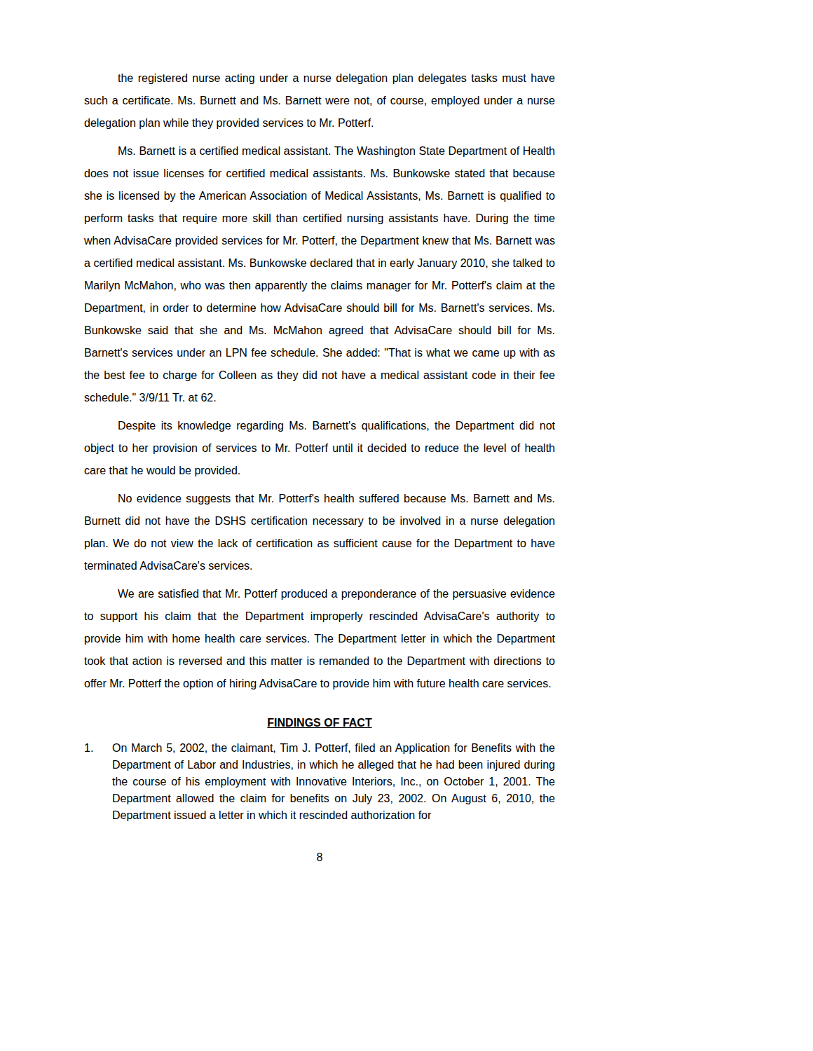the registered nurse acting under a nurse delegation plan delegates tasks must have such a certificate. Ms. Burnett and Ms. Barnett were not, of course, employed under a nurse delegation plan while they provided services to Mr. Potterf.
Ms. Barnett is a certified medical assistant. The Washington State Department of Health does not issue licenses for certified medical assistants. Ms. Bunkowske stated that because she is licensed by the American Association of Medical Assistants, Ms. Barnett is qualified to perform tasks that require more skill than certified nursing assistants have. During the time when AdvisaCare provided services for Mr. Potterf, the Department knew that Ms. Barnett was a certified medical assistant. Ms. Bunkowske declared that in early January 2010, she talked to Marilyn McMahon, who was then apparently the claims manager for Mr. Potterf's claim at the Department, in order to determine how AdvisaCare should bill for Ms. Barnett's services. Ms. Bunkowske said that she and Ms. McMahon agreed that AdvisaCare should bill for Ms. Barnett's services under an LPN fee schedule. She added: "That is what we came up with as the best fee to charge for Colleen as they did not have a medical assistant code in their fee schedule." 3/9/11 Tr. at 62.
Despite its knowledge regarding Ms. Barnett's qualifications, the Department did not object to her provision of services to Mr. Potterf until it decided to reduce the level of health care that he would be provided.
No evidence suggests that Mr. Potterf's health suffered because Ms. Barnett and Ms. Burnett did not have the DSHS certification necessary to be involved in a nurse delegation plan. We do not view the lack of certification as sufficient cause for the Department to have terminated AdvisaCare's services.
We are satisfied that Mr. Potterf produced a preponderance of the persuasive evidence to support his claim that the Department improperly rescinded AdvisaCare's authority to provide him with home health care services. The Department letter in which the Department took that action is reversed and this matter is remanded to the Department with directions to offer Mr. Potterf the option of hiring AdvisaCare to provide him with future health care services.
FINDINGS OF FACT
1. On March 5, 2002, the claimant, Tim J. Potterf, filed an Application for Benefits with the Department of Labor and Industries, in which he alleged that he had been injured during the course of his employment with Innovative Interiors, Inc., on October 1, 2001. The Department allowed the claim for benefits on July 23, 2002. On August 6, 2010, the Department issued a letter in which it rescinded authorization for
8